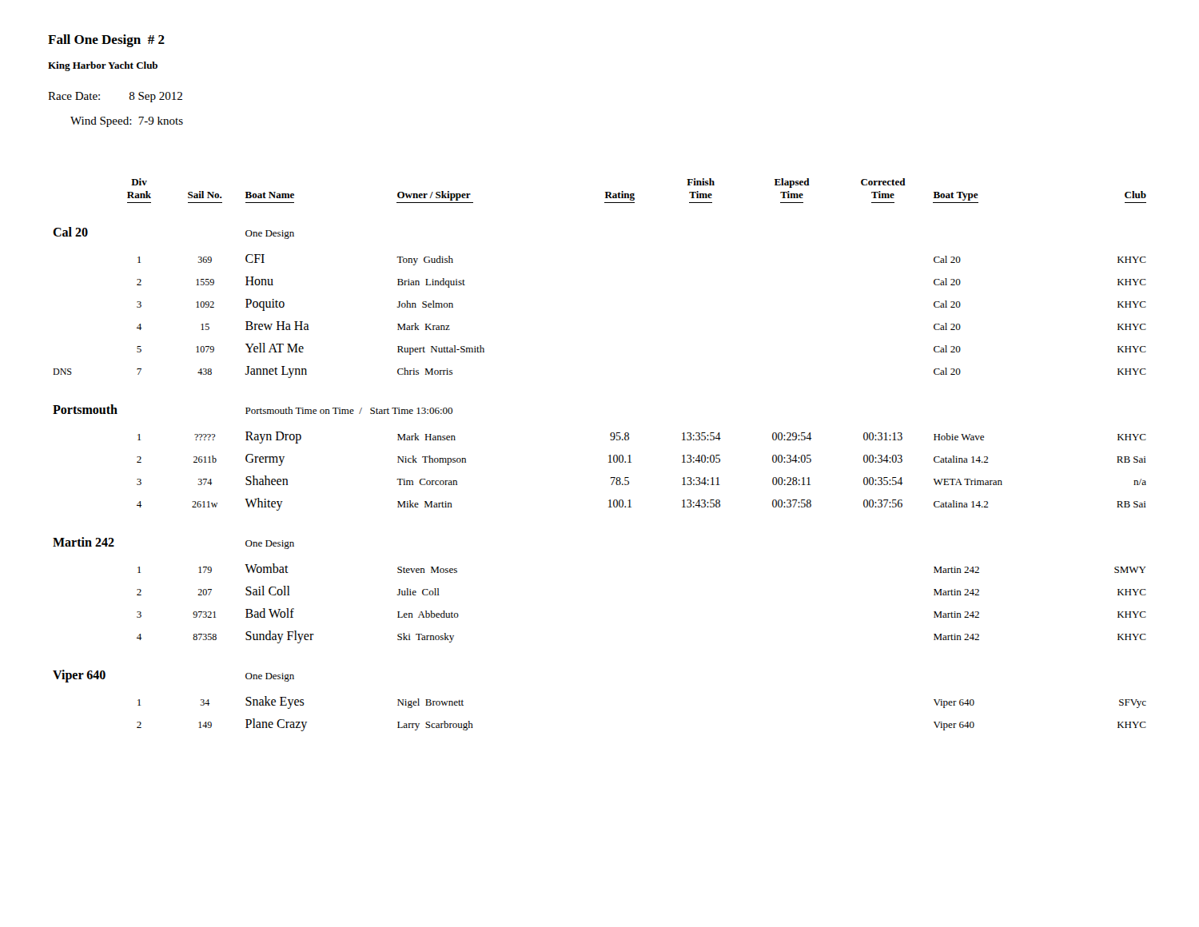Fall One Design # 2
King Harbor Yacht Club
Race Date: 8 Sep 2012
Wind Speed: 7-9 knots
| | Div Rank | Sail No. | Boat Name | Owner / Skipper | Rating | Finish Time | Elapsed Time | Corrected Time | Boat Type | Club |
| --- | --- | --- | --- | --- | --- | --- | --- | --- | --- | --- |
| Cal 20 | One Design |
| | 1 | 369 | CFI | Tony Gudish | | | | | Cal 20 | KHYC |
| | 2 | 1559 | Honu | Brian Lindquist | | | | | Cal 20 | KHYC |
| | 3 | 1092 | Poquito | John Selmon | | | | | Cal 20 | KHYC |
| | 4 | 15 | Brew Ha Ha | Mark Kranz | | | | | Cal 20 | KHYC |
| | 5 | 1079 | Yell AT Me | Rupert Nuttal-Smith | | | | | Cal 20 | KHYC |
| DNS | 7 | 438 | Jannet Lynn | Chris Morris | | | | | Cal 20 | KHYC |
| Portsmouth | Portsmouth Time on Time / Start Time 13:06:00 |
| | 1 | ????? | Rayn Drop | Mark Hansen | 95.8 | 13:35:54 | 00:29:54 | 00:31:13 | Hobie Wave | KHYC |
| | 2 | 2611b | Grermy | Nick Thompson | 100.1 | 13:40:05 | 00:34:05 | 00:34:03 | Catalina 14.2 | RB Sai |
| | 3 | 374 | Shaheen | Tim Corcoran | 78.5 | 13:34:11 | 00:28:11 | 00:35:54 | WETA Trimaran | n/a |
| | 4 | 2611w | Whitey | Mike Martin | 100.1 | 13:43:58 | 00:37:58 | 00:37:56 | Catalina 14.2 | RB Sai |
| Martin 242 | One Design |
| | 1 | 179 | Wombat | Steven Moses | | | | | Martin 242 | SMWY |
| | 2 | 207 | Sail Coll | Julie Coll | | | | | Martin 242 | KHYC |
| | 3 | 97321 | Bad Wolf | Len Abbeduto | | | | | Martin 242 | KHYC |
| | 4 | 87358 | Sunday Flyer | Ski Tarnosky | | | | | Martin 242 | KHYC |
| Viper 640 | One Design |
| | 1 | 34 | Snake Eyes | Nigel Brownett | | | | | Viper 640 | SFVyc |
| | 2 | 149 | Plane Crazy | Larry Scarbrough | | | | | Viper 640 | KHYC |